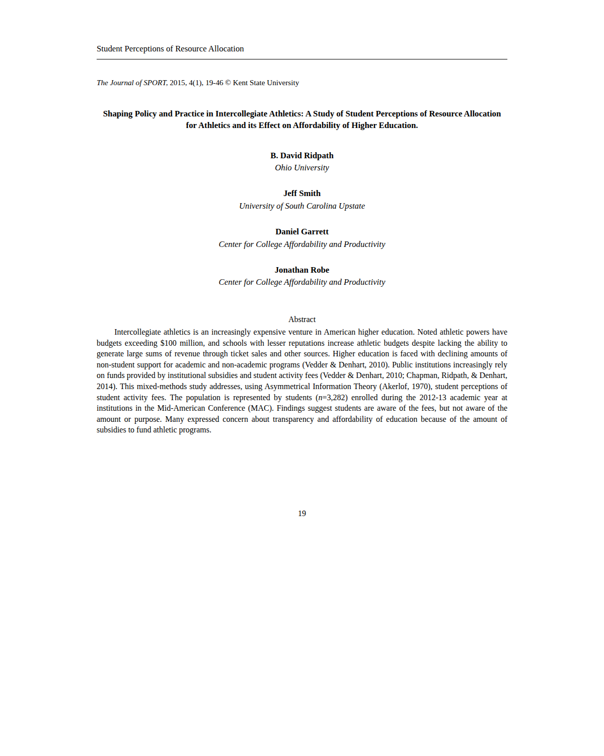Student Perceptions of Resource Allocation
The Journal of SPORT, 2015, 4(1), 19-46 © Kent State University
Shaping Policy and Practice in Intercollegiate Athletics: A Study of Student Perceptions of Resource Allocation for Athletics and its Effect on Affordability of Higher Education.
B. David Ridpath
Ohio University
Jeff Smith
University of South Carolina Upstate
Daniel Garrett
Center for College Affordability and Productivity
Jonathan Robe
Center for College Affordability and Productivity
Abstract
Intercollegiate athletics is an increasingly expensive venture in American higher education. Noted athletic powers have budgets exceeding $100 million, and schools with lesser reputations increase athletic budgets despite lacking the ability to generate large sums of revenue through ticket sales and other sources. Higher education is faced with declining amounts of non-student support for academic and non-academic programs (Vedder & Denhart, 2010). Public institutions increasingly rely on funds provided by institutional subsidies and student activity fees (Vedder & Denhart, 2010; Chapman, Ridpath, & Denhart, 2014). This mixed-methods study addresses, using Asymmetrical Information Theory (Akerlof, 1970), student perceptions of student activity fees. The population is represented by students (n=3,282) enrolled during the 2012-13 academic year at institutions in the Mid-American Conference (MAC). Findings suggest students are aware of the fees, but not aware of the amount or purpose. Many expressed concern about transparency and affordability of education because of the amount of subsidies to fund athletic programs.
19